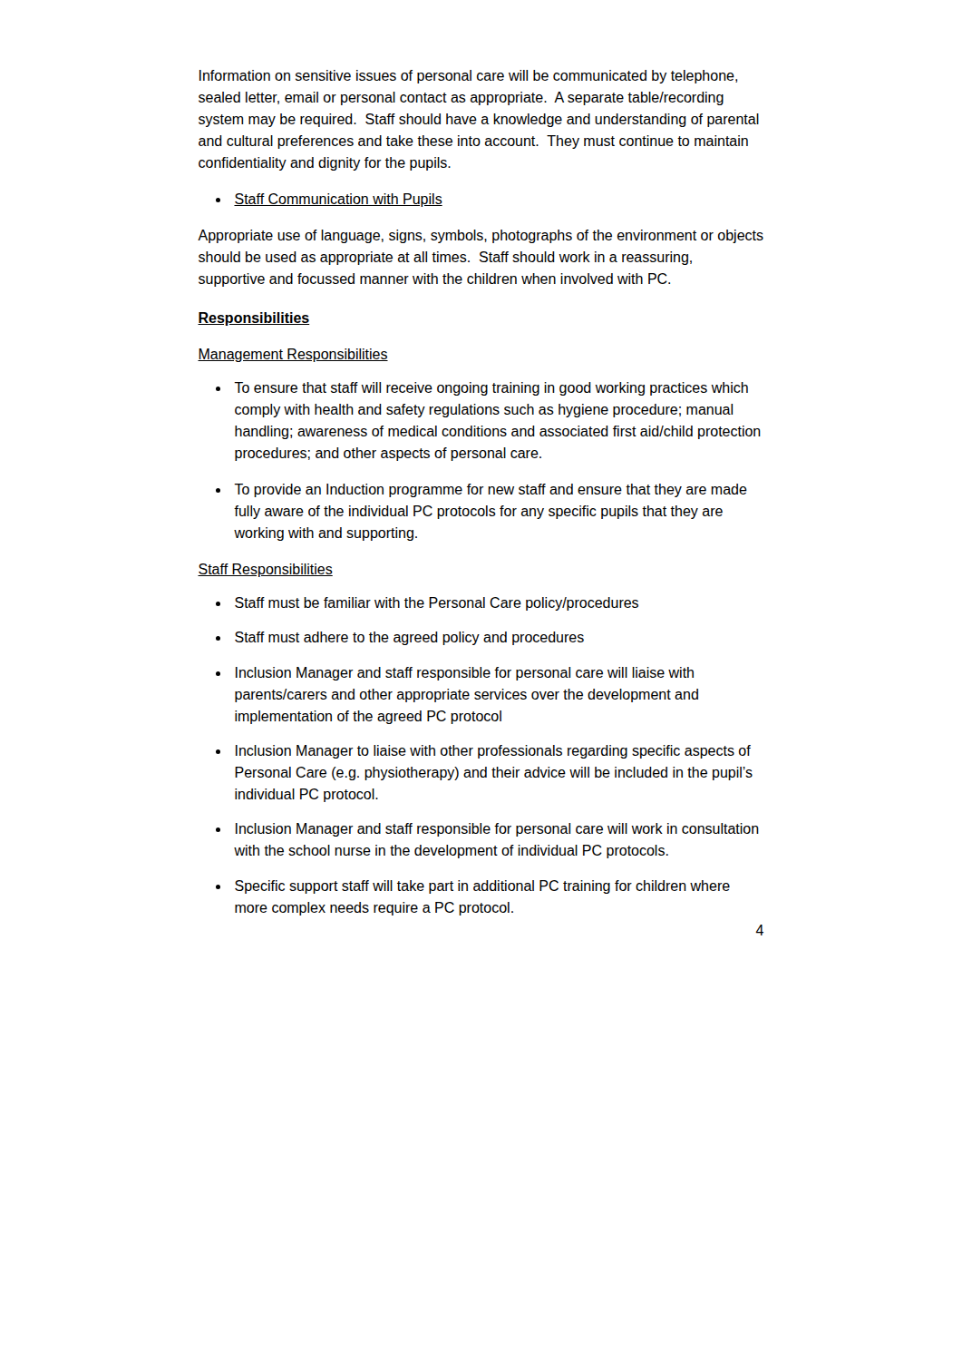Information on sensitive issues of personal care will be communicated by telephone, sealed letter, email or personal contact as appropriate. A separate table/recording system may be required. Staff should have a knowledge and understanding of parental and cultural preferences and take these into account. They must continue to maintain confidentiality and dignity for the pupils.
Staff Communication with Pupils
Appropriate use of language, signs, symbols, photographs of the environment or objects should be used as appropriate at all times. Staff should work in a reassuring, supportive and focussed manner with the children when involved with PC.
Responsibilities
Management Responsibilities
To ensure that staff will receive ongoing training in good working practices which comply with health and safety regulations such as hygiene procedure; manual handling; awareness of medical conditions and associated first aid/child protection procedures; and other aspects of personal care.
To provide an Induction programme for new staff and ensure that they are made fully aware of the individual PC protocols for any specific pupils that they are working with and supporting.
Staff Responsibilities
Staff must be familiar with the Personal Care policy/procedures
Staff must adhere to the agreed policy and procedures
Inclusion Manager and staff responsible for personal care will liaise with parents/carers and other appropriate services over the development and implementation of the agreed PC protocol
Inclusion Manager to liaise with other professionals regarding specific aspects of Personal Care (e.g. physiotherapy) and their advice will be included in the pupil’s individual PC protocol.
Inclusion Manager and staff responsible for personal care will work in consultation with the school nurse in the development of individual PC protocols.
Specific support staff will take part in additional PC training for children where more complex needs require a PC protocol.
4